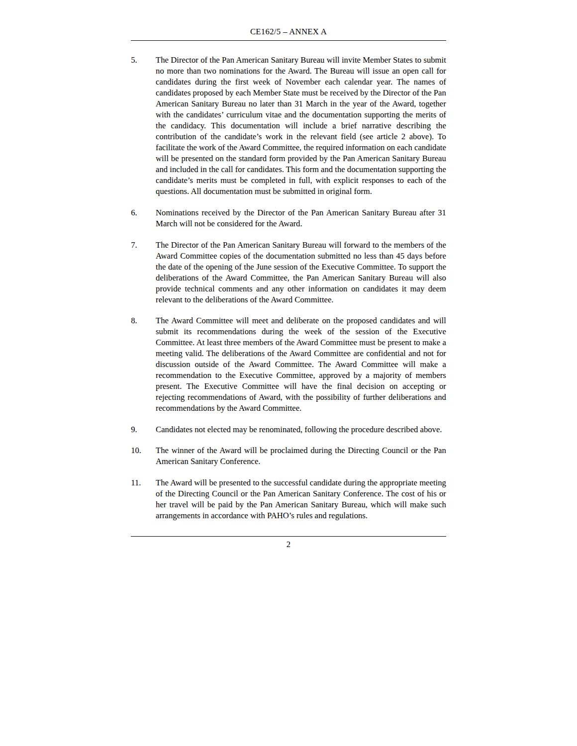CE162/5 – ANNEX A
5. The Director of the Pan American Sanitary Bureau will invite Member States to submit no more than two nominations for the Award. The Bureau will issue an open call for candidates during the first week of November each calendar year. The names of candidates proposed by each Member State must be received by the Director of the Pan American Sanitary Bureau no later than 31 March in the year of the Award, together with the candidates’ curriculum vitae and the documentation supporting the merits of the candidacy. This documentation will include a brief narrative describing the contribution of the candidate’s work in the relevant field (see article 2 above). To facilitate the work of the Award Committee, the required information on each candidate will be presented on the standard form provided by the Pan American Sanitary Bureau and included in the call for candidates. This form and the documentation supporting the candidate’s merits must be completed in full, with explicit responses to each of the questions. All documentation must be submitted in original form.
6. Nominations received by the Director of the Pan American Sanitary Bureau after 31 March will not be considered for the Award.
7. The Director of the Pan American Sanitary Bureau will forward to the members of the Award Committee copies of the documentation submitted no less than 45 days before the date of the opening of the June session of the Executive Committee. To support the deliberations of the Award Committee, the Pan American Sanitary Bureau will also provide technical comments and any other information on candidates it may deem relevant to the deliberations of the Award Committee.
8. The Award Committee will meet and deliberate on the proposed candidates and will submit its recommendations during the week of the session of the Executive Committee. At least three members of the Award Committee must be present to make a meeting valid. The deliberations of the Award Committee are confidential and not for discussion outside of the Award Committee. The Award Committee will make a recommendation to the Executive Committee, approved by a majority of members present. The Executive Committee will have the final decision on accepting or rejecting recommendations of Award, with the possibility of further deliberations and recommendations by the Award Committee.
9. Candidates not elected may be renominated, following the procedure described above.
10. The winner of the Award will be proclaimed during the Directing Council or the Pan American Sanitary Conference.
11. The Award will be presented to the successful candidate during the appropriate meeting of the Directing Council or the Pan American Sanitary Conference. The cost of his or her travel will be paid by the Pan American Sanitary Bureau, which will make such arrangements in accordance with PAHO’s rules and regulations.
2